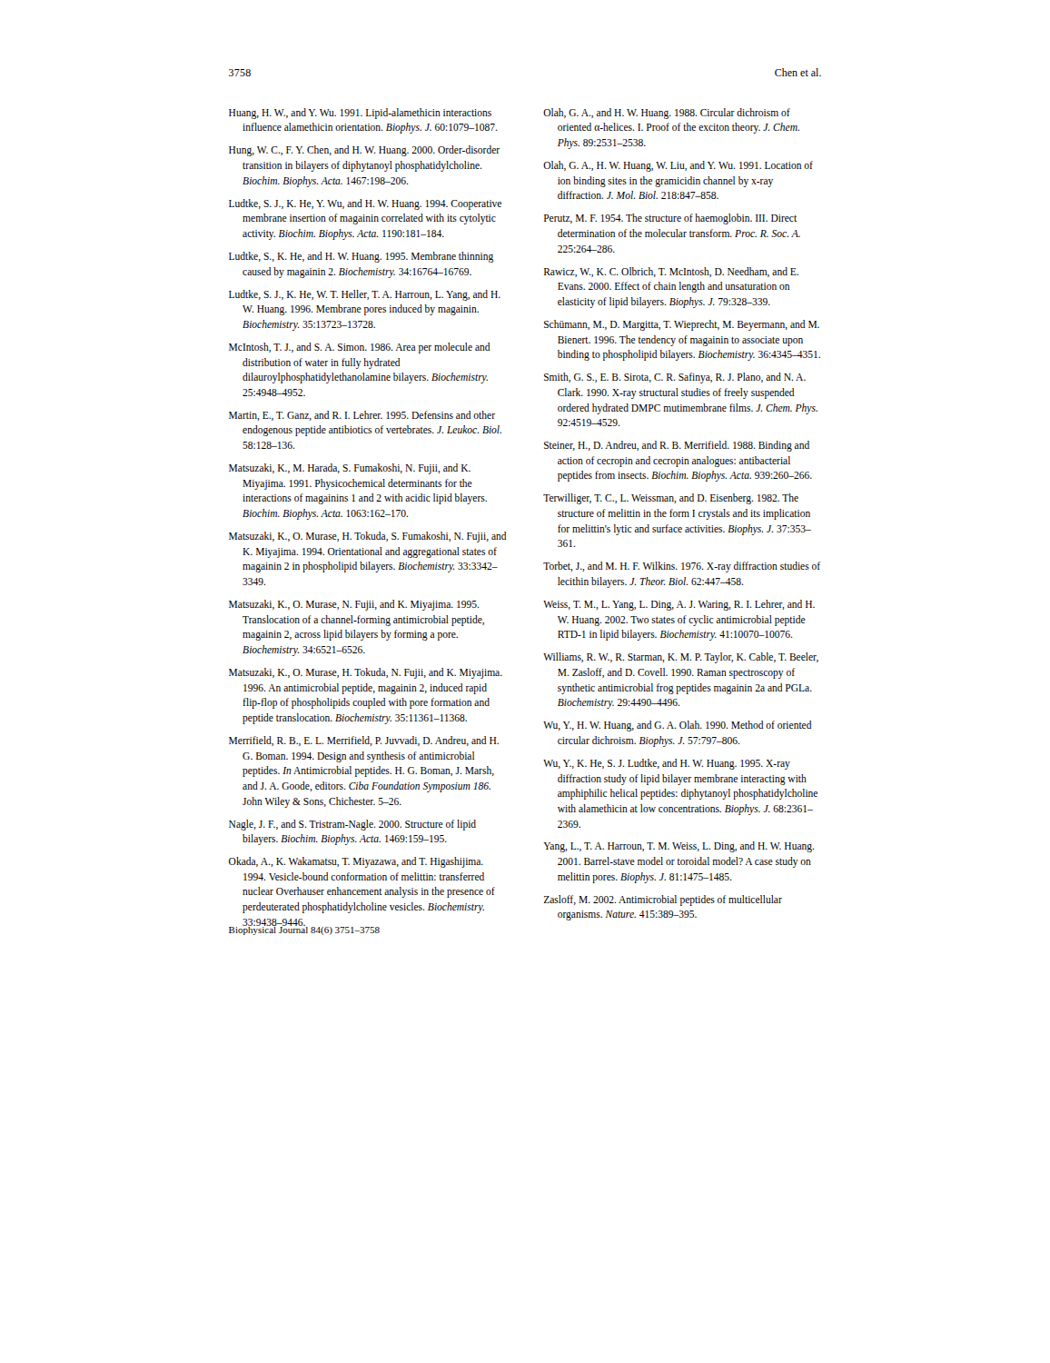3758 Chen et al.
Huang, H. W., and Y. Wu. 1991. Lipid-alamethicin interactions influence alamethicin orientation. Biophys. J. 60:1079–1087.
Hung, W. C., F. Y. Chen, and H. W. Huang. 2000. Order-disorder transition in bilayers of diphytanoyl phosphatidylcholine. Biochim. Biophys. Acta. 1467:198–206.
Ludtke, S. J., K. He, Y. Wu, and H. W. Huang. 1994. Cooperative membrane insertion of magainin correlated with its cytolytic activity. Biochim. Biophys. Acta. 1190:181–184.
Ludtke, S., K. He, and H. W. Huang. 1995. Membrane thinning caused by magainin 2. Biochemistry. 34:16764–16769.
Ludtke, S. J., K. He, W. T. Heller, T. A. Harroun, L. Yang, and H. W. Huang. 1996. Membrane pores induced by magainin. Biochemistry. 35:13723–13728.
McIntosh, T. J., and S. A. Simon. 1986. Area per molecule and distribution of water in fully hydrated dilauroylphosphatidylethanolamine bilayers. Biochemistry. 25:4948–4952.
Martin, E., T. Ganz, and R. I. Lehrer. 1995. Defensins and other endogenous peptide antibiotics of vertebrates. J. Leukoc. Biol. 58:128–136.
Matsuzaki, K., M. Harada, S. Fumakoshi, N. Fujii, and K. Miyajima. 1991. Physicochemical determinants for the interactions of magainins 1 and 2 with acidic lipid blayers. Biochim. Biophys. Acta. 1063:162–170.
Matsuzaki, K., O. Murase, H. Tokuda, S. Fumakoshi, N. Fujii, and K. Miyajima. 1994. Orientational and aggregational states of magainin 2 in phospholipid bilayers. Biochemistry. 33:3342–3349.
Matsuzaki, K., O. Murase, N. Fujii, and K. Miyajima. 1995. Translocation of a channel-forming antimicrobial peptide, magainin 2, across lipid bilayers by forming a pore. Biochemistry. 34:6521–6526.
Matsuzaki, K., O. Murase, H. Tokuda, N. Fujii, and K. Miyajima. 1996. An antimicrobial peptide, magainin 2, induced rapid flip-flop of phospholipids coupled with pore formation and peptide translocation. Biochemistry. 35:11361–11368.
Merrifield, R. B., E. L. Merrifield, P. Juvvadi, D. Andreu, and H. G. Boman. 1994. Design and synthesis of antimicrobial peptides. In Antimicrobial peptides. H. G. Boman, J. Marsh, and J. A. Goode, editors. Ciba Foundation Symposium 186. John Wiley & Sons, Chichester. 5–26.
Nagle, J. F., and S. Tristram-Nagle. 2000. Structure of lipid bilayers. Biochim. Biophys. Acta. 1469:159–195.
Okada, A., K. Wakamatsu, T. Miyazawa, and T. Higashijima. 1994. Vesicle-bound conformation of melittin: transferred nuclear Overhauser enhancement analysis in the presence of perdeuterated phosphatidylcholine vesicles. Biochemistry. 33:9438–9446.
Olah, G. A., and H. W. Huang. 1988. Circular dichroism of oriented α-helices. I. Proof of the exciton theory. J. Chem. Phys. 89:2531–2538.
Olah, G. A., H. W. Huang, W. Liu, and Y. Wu. 1991. Location of ion binding sites in the gramicidin channel by x-ray diffraction. J. Mol. Biol. 218:847–858.
Perutz, M. F. 1954. The structure of haemoglobin. III. Direct determination of the molecular transform. Proc. R. Soc. A. 225:264–286.
Rawicz, W., K. C. Olbrich, T. McIntosh, D. Needham, and E. Evans. 2000. Effect of chain length and unsaturation on elasticity of lipid bilayers. Biophys. J. 79:328–339.
Schümann, M., D. Margitta, T. Wieprecht, M. Beyermann, and M. Bienert. 1996. The tendency of magainin to associate upon binding to phospholipid bilayers. Biochemistry. 36:4345–4351.
Smith, G. S., E. B. Sirota, C. R. Safinya, R. J. Plano, and N. A. Clark. 1990. X-ray structural studies of freely suspended ordered hydrated DMPC mutimembrane films. J. Chem. Phys. 92:4519–4529.
Steiner, H., D. Andreu, and R. B. Merrifield. 1988. Binding and action of cecropin and cecropin analogues: antibacterial peptides from insects. Biochim. Biophys. Acta. 939:260–266.
Terwilliger, T. C., L. Weissman, and D. Eisenberg. 1982. The structure of melittin in the form I crystals and its implication for melittin's lytic and surface activities. Biophys. J. 37:353–361.
Torbet, J., and M. H. F. Wilkins. 1976. X-ray diffraction studies of lecithin bilayers. J. Theor. Biol. 62:447–458.
Weiss, T. M., L. Yang, L. Ding, A. J. Waring, R. I. Lehrer, and H. W. Huang. 2002. Two states of cyclic antimicrobial peptide RTD-1 in lipid bilayers. Biochemistry. 41:10070–10076.
Williams, R. W., R. Starman, K. M. P. Taylor, K. Cable, T. Beeler, M. Zasloff, and D. Covell. 1990. Raman spectroscopy of synthetic antimicrobial frog peptides magainin 2a and PGLa. Biochemistry. 29:4490–4496.
Wu, Y., H. W. Huang, and G. A. Olah. 1990. Method of oriented circular dichroism. Biophys. J. 57:797–806.
Wu, Y., K. He, S. J. Ludtke, and H. W. Huang. 1995. X-ray diffraction study of lipid bilayer membrane interacting with amphiphilic helical peptides: diphytanoyl phosphatidylcholine with alamethicin at low concentrations. Biophys. J. 68:2361–2369.
Yang, L., T. A. Harroun, T. M. Weiss, L. Ding, and H. W. Huang. 2001. Barrel-stave model or toroidal model? A case study on melittin pores. Biophys. J. 81:1475–1485.
Zasloff, M. 2002. Antimicrobial peptides of multicellular organisms. Nature. 415:389–395.
Biophysical Journal 84(6) 3751–3758